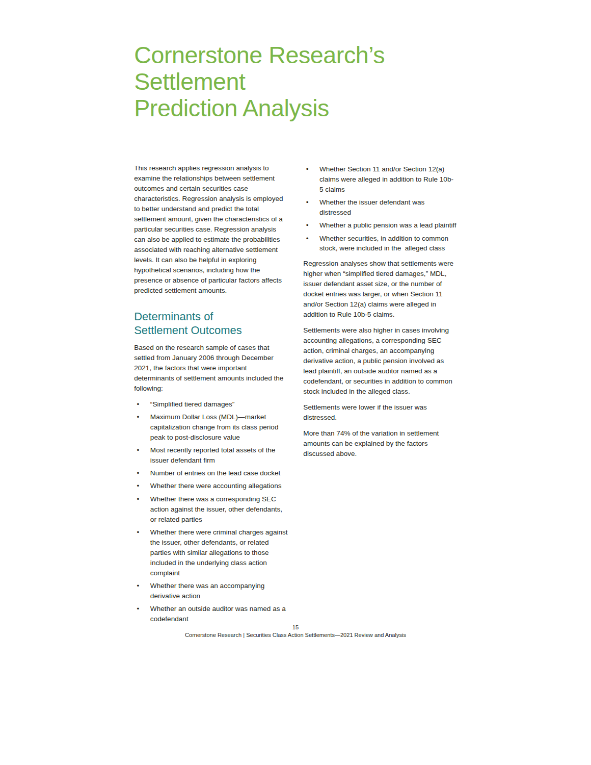Cornerstone Research’s Settlement
Prediction Analysis
This research applies regression analysis to examine the relationships between settlement outcomes and certain securities case characteristics. Regression analysis is employed to better understand and predict the total settlement amount, given the characteristics of a particular securities case. Regression analysis can also be applied to estimate the probabilities associated with reaching alternative settlement levels. It can also be helpful in exploring hypothetical scenarios, including how the presence or absence of particular factors affects predicted settlement amounts.
Determinants of
Settlement Outcomes
Based on the research sample of cases that settled from January 2006 through December 2021, the factors that were important determinants of settlement amounts included the following:
“Simplified tiered damages”
Maximum Dollar Loss (MDL)—market capitalization change from its class period peak to post-disclosure value
Most recently reported total assets of the issuer defendant firm
Number of entries on the lead case docket
Whether there were accounting allegations
Whether there was a corresponding SEC action against the issuer, other defendants, or related parties
Whether there were criminal charges against the issuer, other defendants, or related parties with similar allegations to those included in the underlying class action complaint
Whether there was an accompanying derivative action
Whether an outside auditor was named as a codefendant
Whether Section 11 and/or Section 12(a) claims were alleged in addition to Rule 10b-5 claims
Whether the issuer defendant was distressed
Whether a public pension was a lead plaintiff
Whether securities, in addition to common stock, were included in the alleged class
Regression analyses show that settlements were higher when “simplified tiered damages,” MDL, issuer defendant asset size, or the number of docket entries was larger, or when Section 11 and/or Section 12(a) claims were alleged in addition to Rule 10b-5 claims.
Settlements were also higher in cases involving accounting allegations, a corresponding SEC action, criminal charges, an accompanying derivative action, a public pension involved as lead plaintiff, an outside auditor named as a codefendant, or securities in addition to common stock included in the alleged class.
Settlements were lower if the issuer was distressed.
More than 74% of the variation in settlement amounts can be explained by the factors discussed above.
15
Cornerstone Research | Securities Class Action Settlements—2021 Review and Analysis